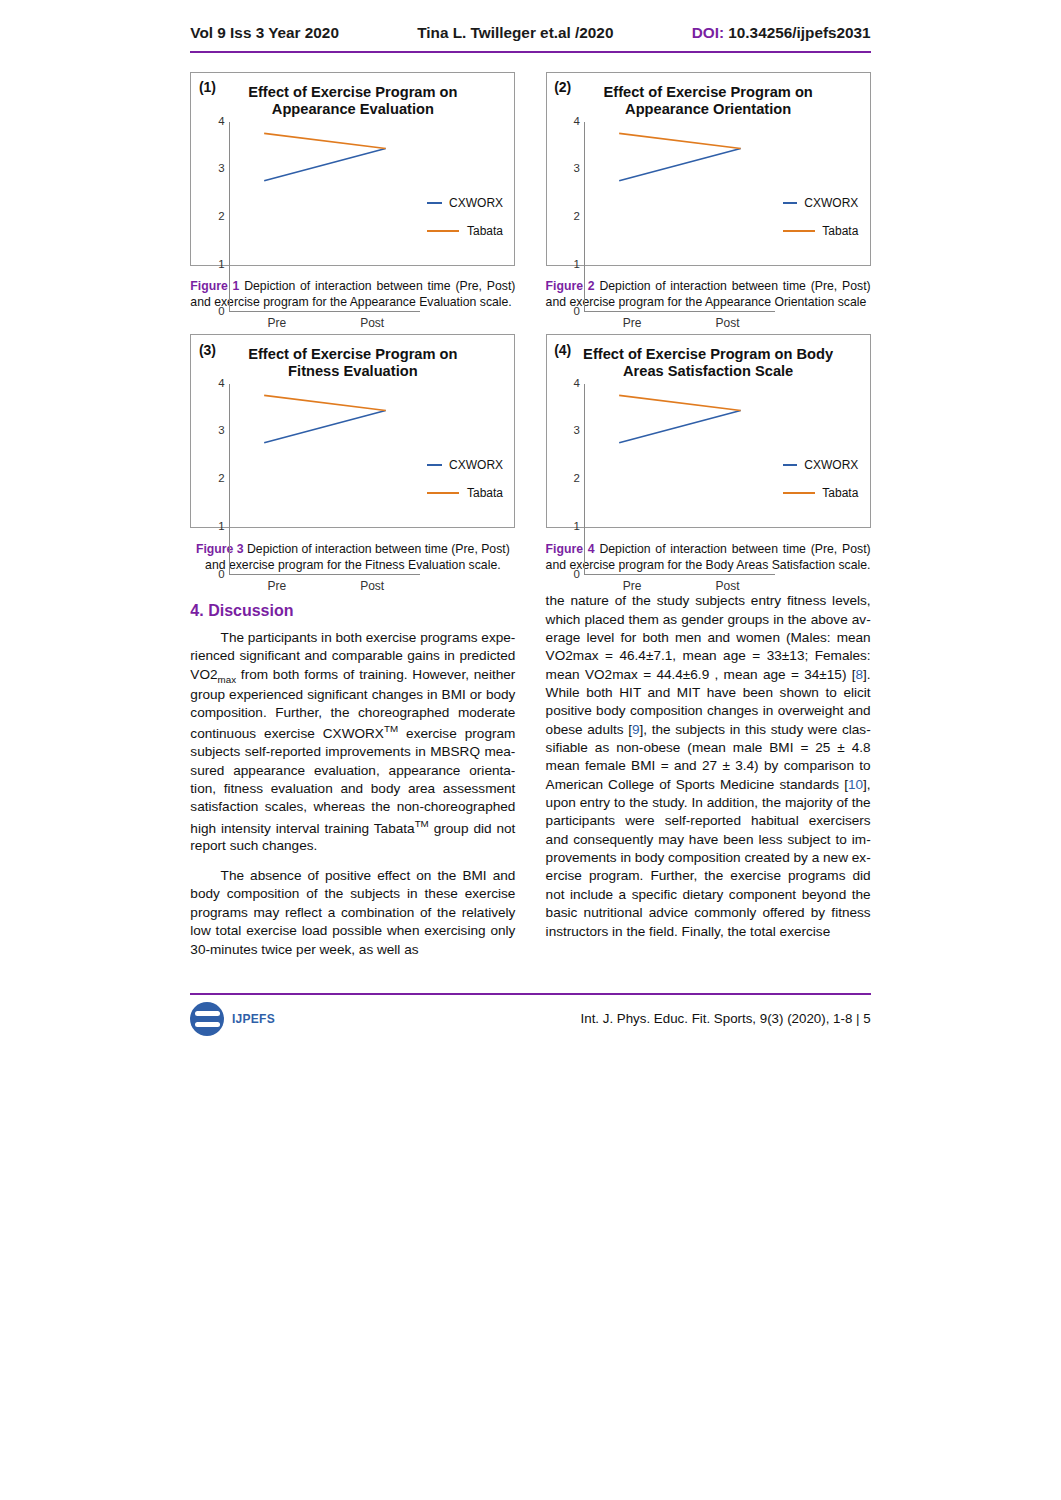Vol 9 Iss 3 Year 2020
Tina L. Twilleger et.al /2020
DOI: 10.34256/ijpefs2031
(1)
Effect of Exercise Program on Appearance Evaluation
4 3 2 1 0
CXWORX
Tabata
Pre Post
(2)
Effect of Exercise Program on Appearance Orientation
4 3 2 1 0
CXWORX
Tabata
Pre Post
Figure 1 Depiction of interaction between time (Pre, Post) and exercise program for the Appearance Evaluation scale.
Figure 2 Depiction of interaction between time (Pre, Post) and exercise program for the Appearance Orientation scale
(3)
Effect of Exercise Program on Fitness Evaluation
4 3 2 1 0
CXWORX
Tabata
Pre Post
(4)
Effect of Exercise Program on Body Areas Satisfaction Scale
4 3 2 1 0
CXWORX
Tabata
Pre Post
Figure 3 Depiction of interaction between time (Pre, Post) and exercise program for the Fitness Evaluation scale.
Figure 4 Depiction of interaction between time (Pre, Post) and exercise program for the Body Areas Satisfaction scale.
4. Discussion
The participants in both exercise programs experienced significant and comparable gains in predicted VO2max from both forms of training. However, neither group experienced significant changes in BMI or body composition. Further, the choreographed moderate continuous exercise CXWORXTM exercise program subjects self-reported improvements in MBSRQ measured appearance evaluation, appearance orientation, fitness evaluation and body area assessment satisfaction scales, whereas the non-choreographed high intensity interval training TabataTM group did not report such changes.
The absence of positive effect on the BMI and body composition of the subjects in these exercise programs may reflect a combination of the relatively low total exercise load possible when exercising only 30-minutes twice per week, as well as
the nature of the study subjects entry fitness levels, which placed them as gender groups in the above average level for both men and women (Males: mean VO2max = 46.4±7.1, mean age = 33±13; Females: mean VO2max = 44.4±6.9 , mean age = 34±15) [8]. While both HIT and MIT have been shown to elicit positive body composition changes in overweight and obese adults [9], the subjects in this study were classifiable as non-obese (mean male BMI = 25 ± 4.8 mean female BMI = and 27 ± 3.4) by comparison to American College of Sports Medicine standards [10], upon entry to the study. In addition, the majority of the participants were self-reported habitual exercisers and consequently may have been less subject to improvements in body composition created by a new exercise program. Further, the exercise programs did not include a specific dietary component beyond the basic nutritional advice commonly offered by fitness instructors in the field. Finally, the total exercise
IJPEFS
Int. J. Phys. Educ. Fit. Sports, 9(3) (2020), 1-8 | 5